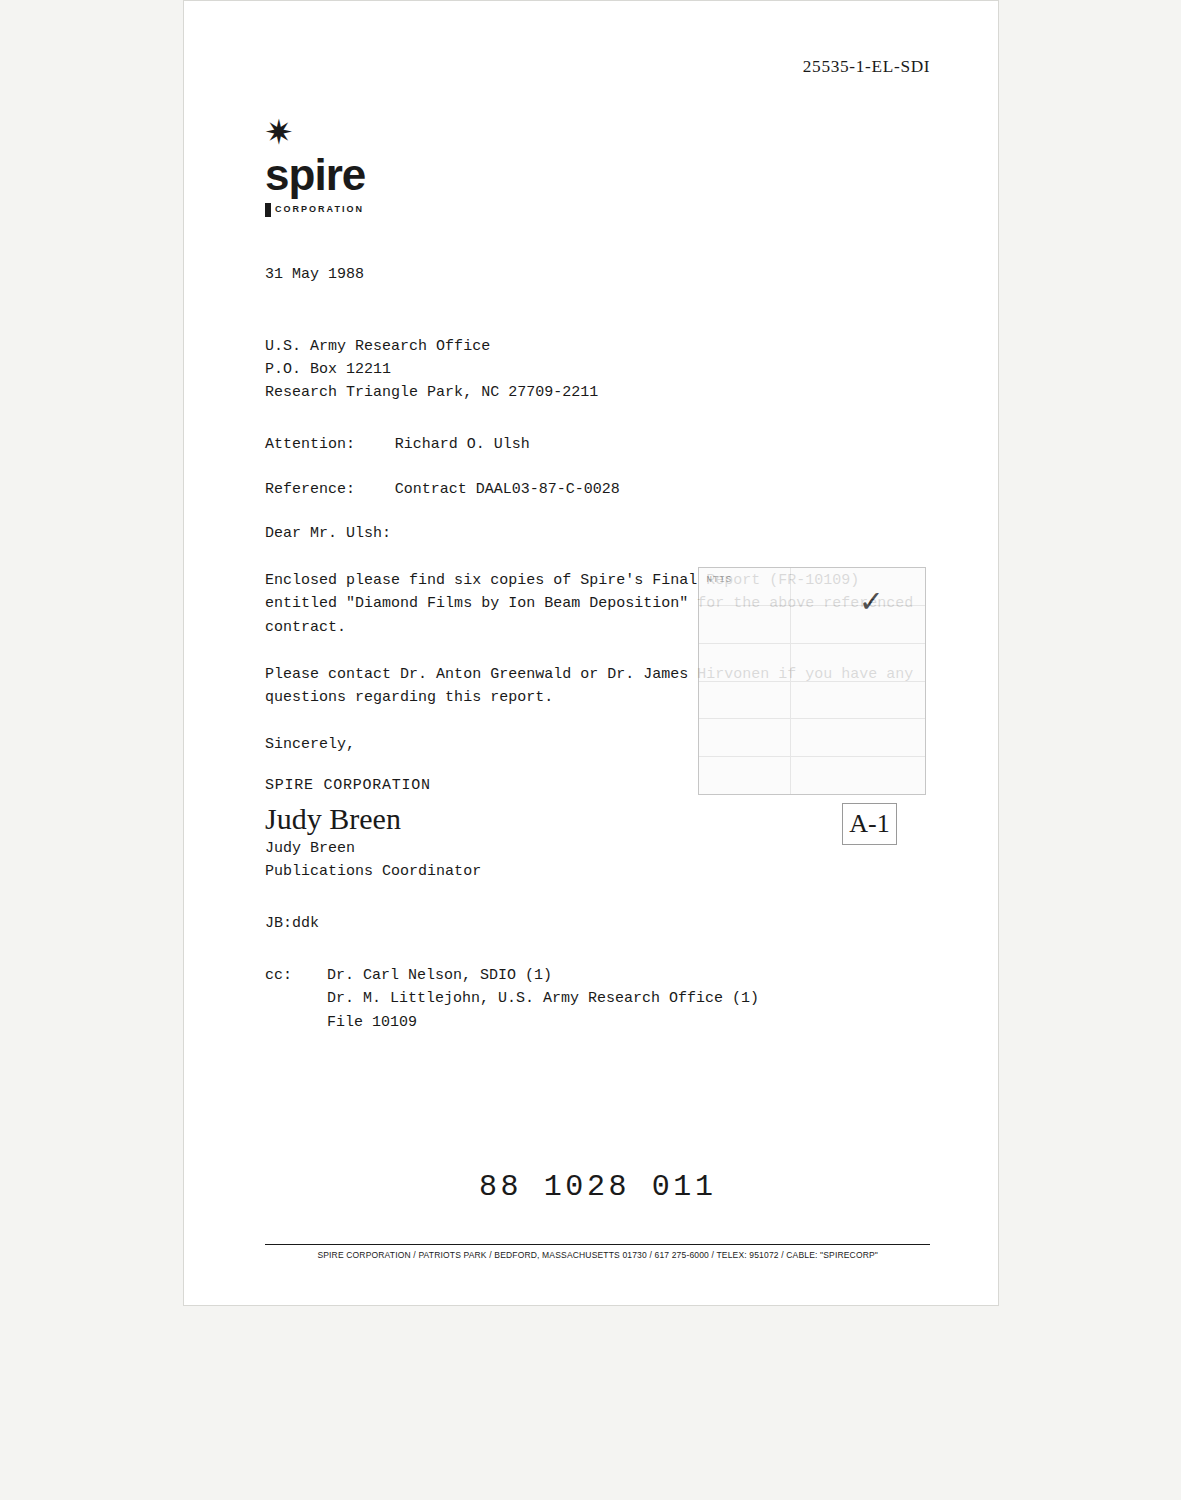25535-1-EL-SDI
✷
spire
CORPORATION
31 May 1988
U.S. Army Research Office
P.O. Box 12211
Research Triangle Park, NC 27709-2211
Attention: Richard O. Ulsh
Reference: Contract DAAL03-87-C-0028
Dear Mr. Ulsh:
Enclosed please find six copies of Spire's Final Report (FR-10109) entitled "Diamond Films by Ion Beam Deposition" for the above referenced contract.
Please contact Dr. Anton Greenwald or Dr. James Hirvonen if you have any questions regarding this report.
Sincerely,
SPIRE CORPORATION
Judy Breen
Judy Breen
Publications Coordinator
JB:ddk
cc:
Dr. Carl Nelson, SDIO (1)
Dr. M. Littlejohn, U.S. Army Research Office (1)
File 10109
NTIS
✓
A-1
88 1028 011
SPIRE CORPORATION / PATRIOTS PARK / BEDFORD, MASSACHUSETTS 01730 / 617 275-6000 / TELEX: 951072 / CABLE: "SPIRECORP"